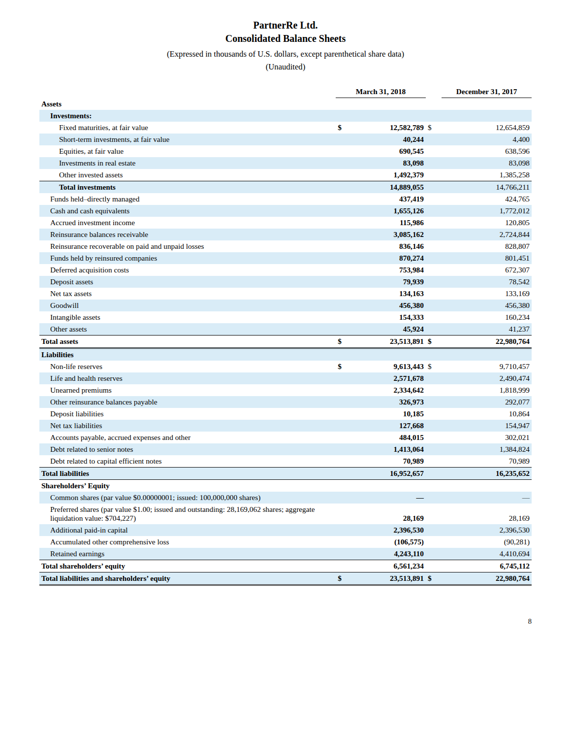PartnerRe Ltd.
Consolidated Balance Sheets
(Expressed in thousands of U.S. dollars, except parenthetical share data)
(Unaudited)
| | March 31, 2018 | | December 31, 2017 |
| Assets | | | | | |
| Investments: | | | | | |
| Fixed maturities, at fair value | $ | 12,582,789 | $ | | 12,654,859 |
| Short-term investments, at fair value | | 40,244 | | | 4,400 |
| Equities, at fair value | | 690,545 | | | 638,596 |
| Investments in real estate | | 83,098 | | | 83,098 |
| Other invested assets | | 1,492,379 | | | 1,385,258 |
| Total investments | | 14,889,055 | | | 14,766,211 |
| Funds held–directly managed | | 437,419 | | | 424,765 |
| Cash and cash equivalents | | 1,655,126 | | | 1,772,012 |
| Accrued investment income | | 115,986 | | | 120,805 |
| Reinsurance balances receivable | | 3,085,162 | | | 2,724,844 |
| Reinsurance recoverable on paid and unpaid losses | | 836,146 | | | 828,807 |
| Funds held by reinsured companies | | 870,274 | | | 801,451 |
| Deferred acquisition costs | | 753,984 | | | 672,307 |
| Deposit assets | | 79,939 | | | 78,542 |
| Net tax assets | | 134,163 | | | 133,169 |
| Goodwill | | 456,380 | | | 456,380 |
| Intangible assets | | 154,333 | | | 160,234 |
| Other assets | | 45,924 | | | 41,237 |
| Total assets | $ | 23,513,891 | $ | | 22,980,764 |
| Liabilities | | | | | |
| Non-life reserves | $ | 9,613,443 | $ | | 9,710,457 |
| Life and health reserves | | 2,571,678 | | | 2,490,474 |
| Unearned premiums | | 2,334,642 | | | 1,818,999 |
| Other reinsurance balances payable | | 326,973 | | | 292,077 |
| Deposit liabilities | | 10,185 | | | 10,864 |
| Net tax liabilities | | 127,668 | | | 154,947 |
| Accounts payable, accrued expenses and other | | 484,015 | | | 302,021 |
| Debt related to senior notes | | 1,413,064 | | | 1,384,824 |
| Debt related to capital efficient notes | | 70,989 | | | 70,989 |
| Total liabilities | | 16,952,657 | | | 16,235,652 |
| Shareholders’ Equity | | | | | |
| Common shares (par value $0.00000001; issued: 100,000,000 shares) | | — | | | — |
| Preferred shares (par value $1.00; issued and outstanding: 28,169,062 shares; aggregate liquidation value: $704,227) | | 28,169 | | | 28,169 |
| Additional paid-in capital | | 2,396,530 | | | 2,396,530 |
| Accumulated other comprehensive loss | | (106,575) | | | (90,281) |
| Retained earnings | | 4,243,110 | | | 4,410,694 |
| Total shareholders’ equity | | 6,561,234 | | | 6,745,112 |
| Total liabilities and shareholders’ equity | $ | 23,513,891 | $ | | 22,980,764 |
8